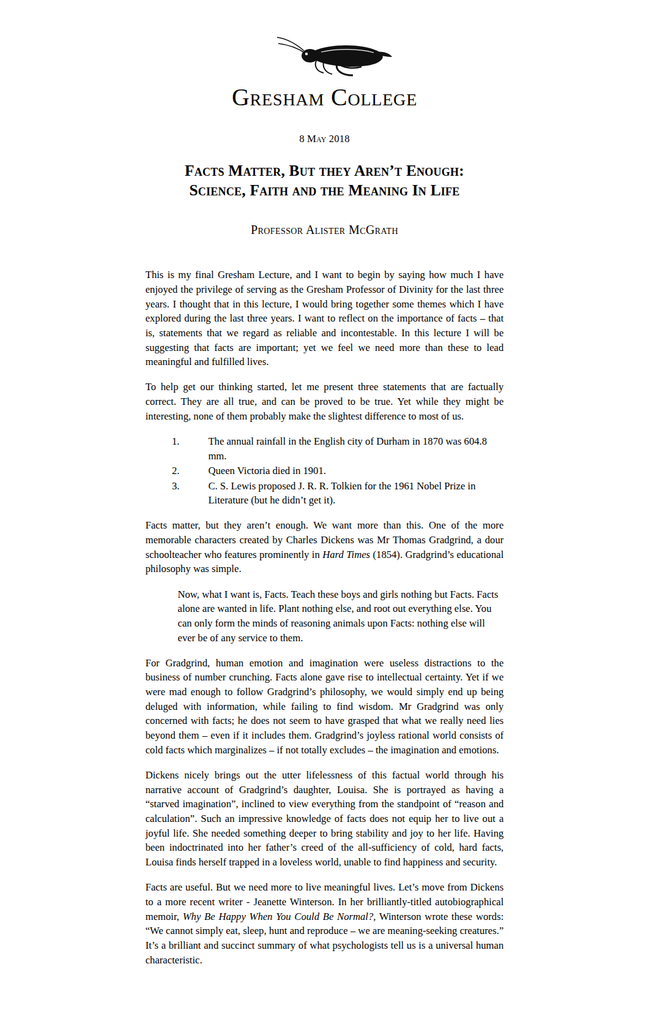Gresham College
8 May 2018
Facts Matter, But they Aren’t Enough:
Science, Faith and the Meaning In Life
Professor Alister McGrath
This is my final Gresham Lecture, and I want to begin by saying how much I have enjoyed the privilege of serving as the Gresham Professor of Divinity for the last three years. I thought that in this lecture, I would bring together some themes which I have explored during the last three years. I want to reflect on the importance of facts – that is, statements that we regard as reliable and incontestable. In this lecture I will be suggesting that facts are important; yet we feel we need more than these to lead meaningful and fulfilled lives.
To help get our thinking started, let me present three statements that are factually correct. They are all true, and can be proved to be true. Yet while they might be interesting, none of them probably make the slightest difference to most of us.
The annual rainfall in the English city of Durham in 1870 was 604.8 mm.
Queen Victoria died in 1901.
C. S. Lewis proposed J. R. R. Tolkien for the 1961 Nobel Prize in Literature (but he didn’t get it).
Facts matter, but they aren’t enough. We want more than this. One of the more memorable characters created by Charles Dickens was Mr Thomas Gradgrind, a dour schoolteacher who features prominently in Hard Times (1854). Gradgrind’s educational philosophy was simple.
Now, what I want is, Facts. Teach these boys and girls nothing but Facts. Facts alone are wanted in life. Plant nothing else, and root out everything else. You can only form the minds of reasoning animals upon Facts: nothing else will ever be of any service to them.
For Gradgrind, human emotion and imagination were useless distractions to the business of number crunching. Facts alone gave rise to intellectual certainty. Yet if we were mad enough to follow Gradgrind’s philosophy, we would simply end up being deluged with information, while failing to find wisdom. Mr Gradgrind was only concerned with facts; he does not seem to have grasped that what we really need lies beyond them – even if it includes them. Gradgrind’s joyless rational world consists of cold facts which marginalizes – if not totally excludes – the imagination and emotions.
Dickens nicely brings out the utter lifelessness of this factual world through his narrative account of Gradgrind’s daughter, Louisa. She is portrayed as having a “starved imagination”, inclined to view everything from the standpoint of “reason and calculation”. Such an impressive knowledge of facts does not equip her to live out a joyful life. She needed something deeper to bring stability and joy to her life. Having been indoctrinated into her father’s creed of the all-sufficiency of cold, hard facts, Louisa finds herself trapped in a loveless world, unable to find happiness and security.
Facts are useful. But we need more to live meaningful lives. Let’s move from Dickens to a more recent writer - Jeanette Winterson. In her brilliantly-titled autobiographical memoir, Why Be Happy When You Could Be Normal?, Winterson wrote these words: “We cannot simply eat, sleep, hunt and reproduce – we are meaning-seeking creatures.” It’s a brilliant and succinct summary of what psychologists tell us is a universal human characteristic.